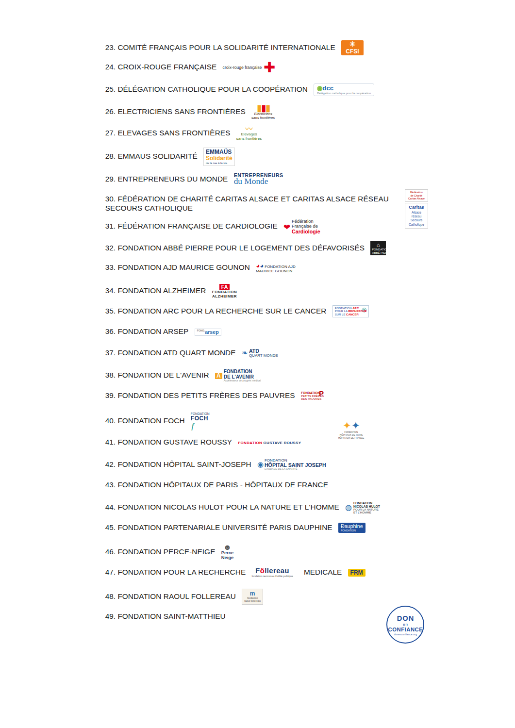23. Comité français pour la solidarité internationale CFSI
24. Croix-Rouge française croix-rouge française✚
25. Délégation catholique pour la coopération ◉dccDélégation catholique pour la coopération
26. Electriciens sans frontières ▮▮▮Electriciens
sans frontières
27. Elevages sans frontières 〰Elevages
sans frontières
28. Emmaus solidarité EMMAÜS Solidarité de la rue à la vie
29. Entrepreneurs du monde ENTREPRENEURS du Monde
30. Fédération de charité Caritas Alsace et Caritas Alsace réseau Secours Catholique Fédération
de Charité
Caritas Alsace Caritas Alsace
réseau Secours Catholique
31. Fédération française de cardiologie ❤Fédération
Française deCardiologie
32. Fondation Abbé Pierre pour le logement des défavorisés ⌂FONDATION
ABBÉ PIERRE
33. Fondation AJD Maurice Gounon ◕◕FONDATION AJD
MAURICE GOUNON
34. Fondation Alzheimer FA FONDATION
ALZHEIMER
35. Fondation ARC pour la recherche sur le cancer ◎FONDATION ARC
POUR LA RECHERCHE
SUR LE CANCER
36. Fondation ARSEP FOND. arsep
37. Fondation ATD Quart Monde ❧ATDQUART MONDE
38. Fondation de l'Avenir AFONDATION
DE L'AVENIR Accélérateur de progrès médical
39. Fondation des Petits Frères des Pauvres PFONDATIONPETITS FRÈRES
DES PAUVRES
40. Fondation Foch FONDATIONFOCH ƒ
41. Fondation Gustave Roussy FONDATION GUSTAVE ROUSSY ✦✦ FONDATION
HÔPITAUX DE PARIS
HÔPITAUX DE FRANCE
42. Fondation Hôpital Saint-Joseph ◉FONDATIONHÔPITAL SAINT JOSEPH L'AUDACE DE LA CHARITÉ
43. Fondation Hôpitaux de Paris - Hôpitaux de France
44. Fondation Nicolas Hulot pour la nature et l'homme ◍FONDATION
NICOLAS HULOTPOUR LA NATURE
ET L'HOMME
45. Fondation partenariale Université Paris Dauphine ÐauphineFONDATION
46. Fondation Perce-Neige ☻Perce
Neige
47. Fondation pour la recherche Föllereaufondation reconnue d'utilité publique MEDICALE FRM
48. Fondation Raoul Follereau mfondation
raoul follereau
49. Fondation Saint-Matthieu
DON
en
CONFIANCE
donenconfiance.org